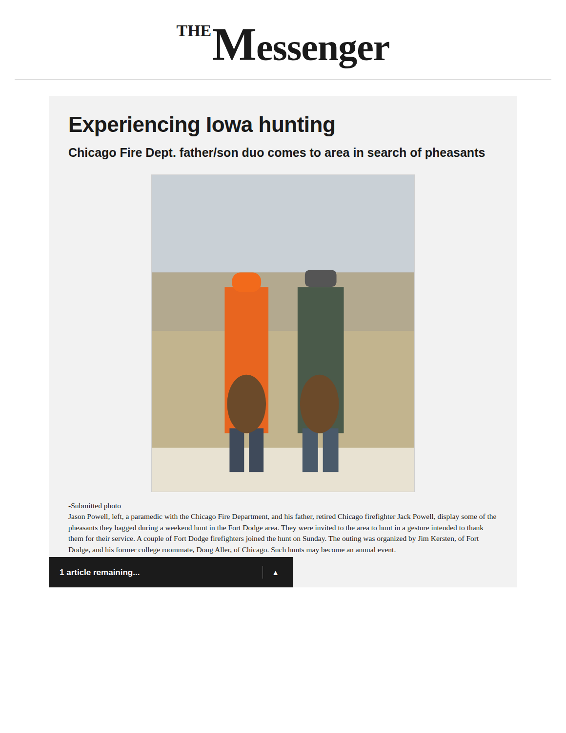THE Messenger
Experiencing Iowa hunting
Chicago Fire Dept. father/son duo comes to area in search of pheasants
-Submitted photo Jason Powell, left, a paramedic with the Chicago Fire Department, and his father, retired Chicago firefighter Jack Powell, display some of the pheasants they bagged during a weekend hunt in the Fort Dodge area. They were invited to the area to hunt in a gesture intended to thank them for their service. A couple of Fort Dodge firefighters joined the hunt on Sunday. The outing was organized by Jim Kersten, of Fort Dodge, and his former college roommate, Doug Aller, of Chicago. Such hunts may become an annual event.
1 article remaining... ▲